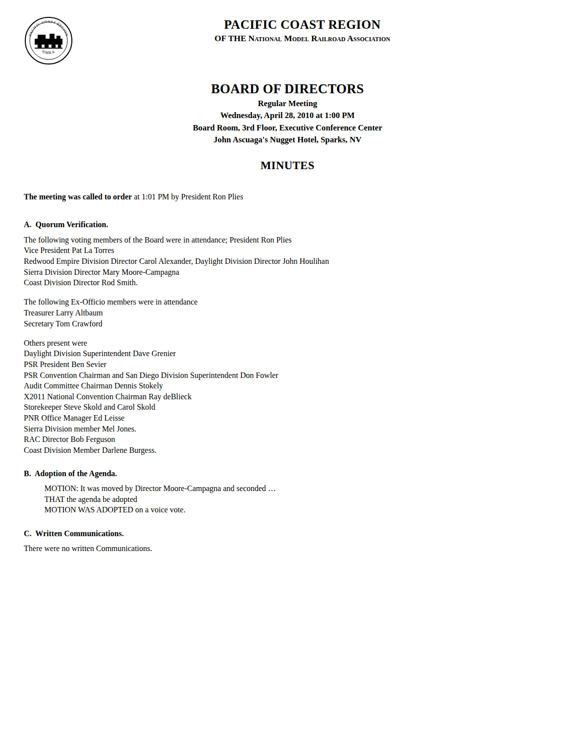PACIFIC COAST REGION NMRA
PACIFIC COAST REGION
OF THE National Model Railroad Association
BOARD OF DIRECTORS
Regular Meeting
Wednesday, April 28, 2010 at 1:00 PM
Board Room, 3rd Floor, Executive Conference Center
John Ascuaga's Nugget Hotel, Sparks, NV
MINUTES
The meeting was called to order at 1:01 PM by President Ron Plies
A. Quorum Verification.
The following voting members of the Board were in attendance; President Ron Plies
Vice President Pat La Torres
Redwood Empire Division Director Carol Alexander, Daylight Division Director John Houlihan
Sierra Division Director Mary Moore-Campagna
Coast Division Director Rod Smith.
The following Ex-Officio members were in attendance
Treasurer Larry Altbaum
Secretary Tom Crawford
Others present were
Daylight Division Superintendent Dave Grenier
PSR President Ben Sevier
PSR Convention Chairman and San Diego Division Superintendent Don Fowler
Audit Committee Chairman Dennis Stokely
X2011 National Convention Chairman Ray deBlieck
Storekeeper Steve Skold and Carol Skold
PNR Office Manager Ed Leisse
Sierra Division member Mel Jones.
RAC Director Bob Ferguson
Coast Division Member Darlene Burgess.
B. Adoption of the Agenda.
MOTION: It was moved by Director Moore-Campagna and seconded …
THAT the agenda be adopted
MOTION WAS ADOPTED on a voice vote.
C. Written Communications.
There were no written Communications.